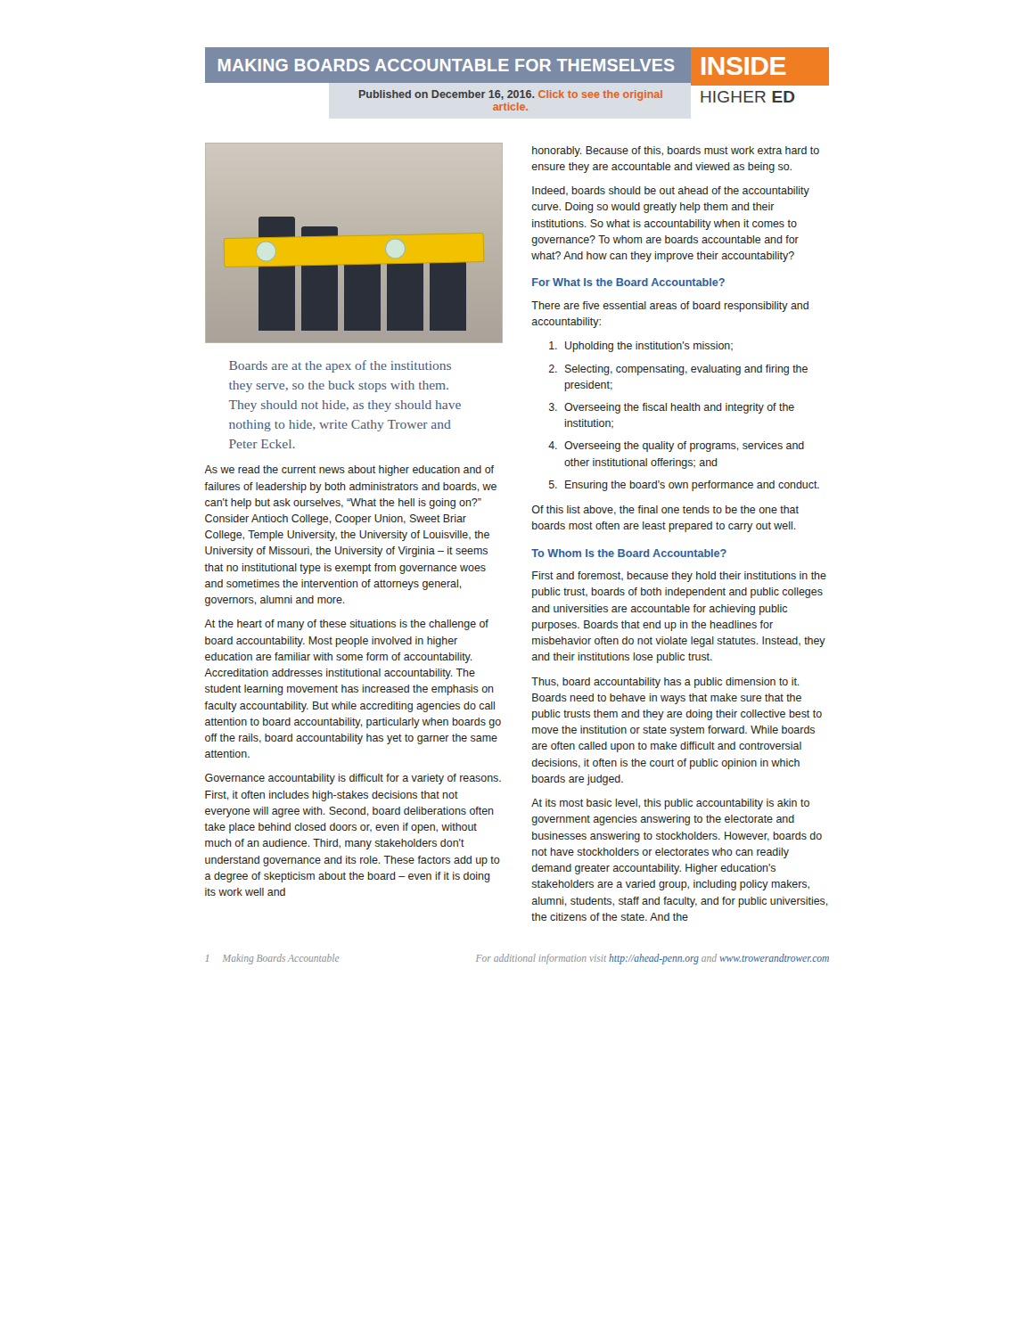Making Boards Accountable for Themselves
Published on December 16, 2016. Click to see the original article.
INSIDE
HIGHER ED
Boards are at the apex of the institutions they serve, so the buck stops with them. They should not hide, as they should have nothing to hide, write Cathy Trower and Peter Eckel.
As we read the current news about higher education and of failures of leadership by both administrators and boards, we can't help but ask ourselves, “What the hell is going on?” Consider Antioch College, Cooper Union, Sweet Briar College, Temple University, the University of Louisville, the University of Missouri, the University of Virginia – it seems that no institutional type is exempt from governance woes and sometimes the intervention of attorneys general, governors, alumni and more.
At the heart of many of these situations is the challenge of board accountability. Most people involved in higher education are familiar with some form of accountability. Accreditation addresses institutional accountability. The student learning movement has increased the emphasis on faculty accountability. But while accrediting agencies do call attention to board accountability, particularly when boards go off the rails, board accountability has yet to garner the same attention.
Governance accountability is difficult for a variety of reasons. First, it often includes high-stakes decisions that not everyone will agree with. Second, board deliberations often take place behind closed doors or, even if open, without much of an audience. Third, many stakeholders don't understand governance and its role. These factors add up to a degree of skepticism about the board – even if it is doing its work well and
honorably. Because of this, boards must work extra hard to ensure they are accountable and viewed as being so.
Indeed, boards should be out ahead of the accountability curve. Doing so would greatly help them and their institutions. So what is accountability when it comes to governance? To whom are boards accountable and for what? And how can they improve their accountability?
For What Is the Board Accountable?
There are five essential areas of board responsibility and accountability:
Upholding the institution's mission;
Selecting, compensating, evaluating and firing the president;
Overseeing the fiscal health and integrity of the institution;
Overseeing the quality of programs, services and other institutional offerings; and
Ensuring the board's own performance and conduct.
Of this list above, the final one tends to be the one that boards most often are least prepared to carry out well.
To Whom Is the Board Accountable?
First and foremost, because they hold their institutions in the public trust, boards of both independent and public colleges and universities are accountable for achieving public purposes. Boards that end up in the headlines for misbehavior often do not violate legal statutes. Instead, they and their institutions lose public trust.
Thus, board accountability has a public dimension to it. Boards need to behave in ways that make sure that the public trusts them and they are doing their collective best to move the institution or state system forward. While boards are often called upon to make difficult and controversial decisions, it often is the court of public opinion in which boards are judged.
At its most basic level, this public accountability is akin to government agencies answering to the electorate and businesses answering to stockholders. However, boards do not have stockholders or electorates who can readily demand greater accountability. Higher education's stakeholders are a varied group, including policy makers, alumni, students, staff and faculty, and for public universities, the citizens of the state. And the
1 Making Boards Accountable For additional information visit http://ahead-penn.org and www.trowerandtrower.com